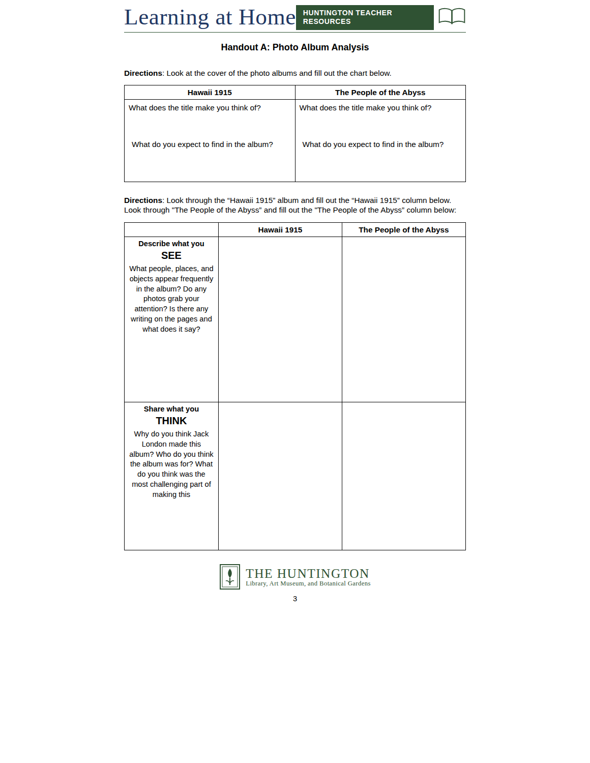Learning at Home
HUNTINGTON TEACHER RESOURCES
Handout A: Photo Album Analysis
Directions: Look at the cover of the photo albums and fill out the chart below.
| Hawaii 1915 | The People of the Abyss |
| --- | --- |
| What does the title make you think of? What do you expect to find in the album? | What does the title make you think of? What do you expect to find in the album? |
Directions: Look through the “Hawaii 1915” album and fill out the “Hawaii 1915” column below. Look through "The People of the Abyss” and fill out the "The People of the Abyss” column below:
| | Hawaii 1915 | The People of the Abyss |
| --- | --- | --- |
| Describe what you SEE What people, places, and objects appear frequently in the album? Do any photos grab your attention? Is there any writing on the pages and what does it say? | | |
| Share what you THINK Why do you think Jack London made this album? Who do you think the album was for? What do you think was the most challenging part of making this | | |
THE HUNTINGTON
Library, Art Museum, and Botanical Gardens
3